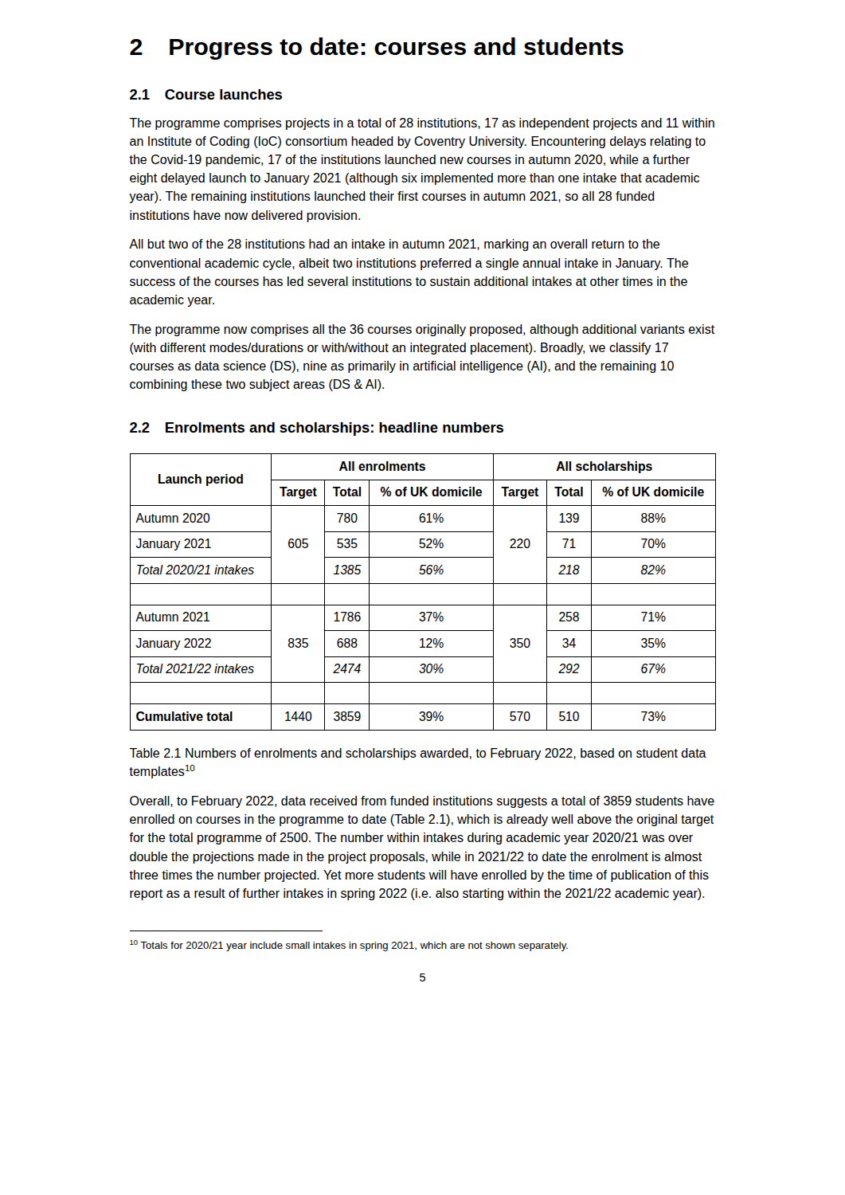2 Progress to date: courses and students
2.1 Course launches
The programme comprises projects in a total of 28 institutions, 17 as independent projects and 11 within an Institute of Coding (IoC) consortium headed by Coventry University. Encountering delays relating to the Covid-19 pandemic, 17 of the institutions launched new courses in autumn 2020, while a further eight delayed launch to January 2021 (although six implemented more than one intake that academic year). The remaining institutions launched their first courses in autumn 2021, so all 28 funded institutions have now delivered provision.
All but two of the 28 institutions had an intake in autumn 2021, marking an overall return to the conventional academic cycle, albeit two institutions preferred a single annual intake in January. The success of the courses has led several institutions to sustain additional intakes at other times in the academic year.
The programme now comprises all the 36 courses originally proposed, although additional variants exist (with different modes/durations or with/without an integrated placement). Broadly, we classify 17 courses as data science (DS), nine as primarily in artificial intelligence (AI), and the remaining 10 combining these two subject areas (DS & AI).
2.2 Enrolments and scholarships: headline numbers
| Launch period | All enrolments | All scholarships |
| --- | --- | --- |
| Target | Total | % of UK domicile | Target | Total | % of UK domicile |
| Autumn 2020 | 605 | 780 | 61% | 220 | 139 | 88% |
| January 2021 | 535 | 52% | 71 | 70% |
| Total 2020/21 intakes | 1385 | 56% | 218 | 82% |
| Autumn 2021 | 835 | 1786 | 37% | 350 | 258 | 71% |
| January 2022 | 688 | 12% | 34 | 35% |
| Total 2021/22 intakes | 2474 | 30% | 292 | 67% |
| Cumulative total | 1440 | 3859 | 39% | 570 | 510 | 73% |
Table 2.1 Numbers of enrolments and scholarships awarded, to February 2022, based on student data templates10
Overall, to February 2022, data received from funded institutions suggests a total of 3859 students have enrolled on courses in the programme to date (Table 2.1), which is already well above the original target for the total programme of 2500. The number within intakes during academic year 2020/21 was over double the projections made in the project proposals, while in 2021/22 to date the enrolment is almost three times the number projected. Yet more students will have enrolled by the time of publication of this report as a result of further intakes in spring 2022 (i.e. also starting within the 2021/22 academic year).
10 Totals for 2020/21 year include small intakes in spring 2021, which are not shown separately.
5